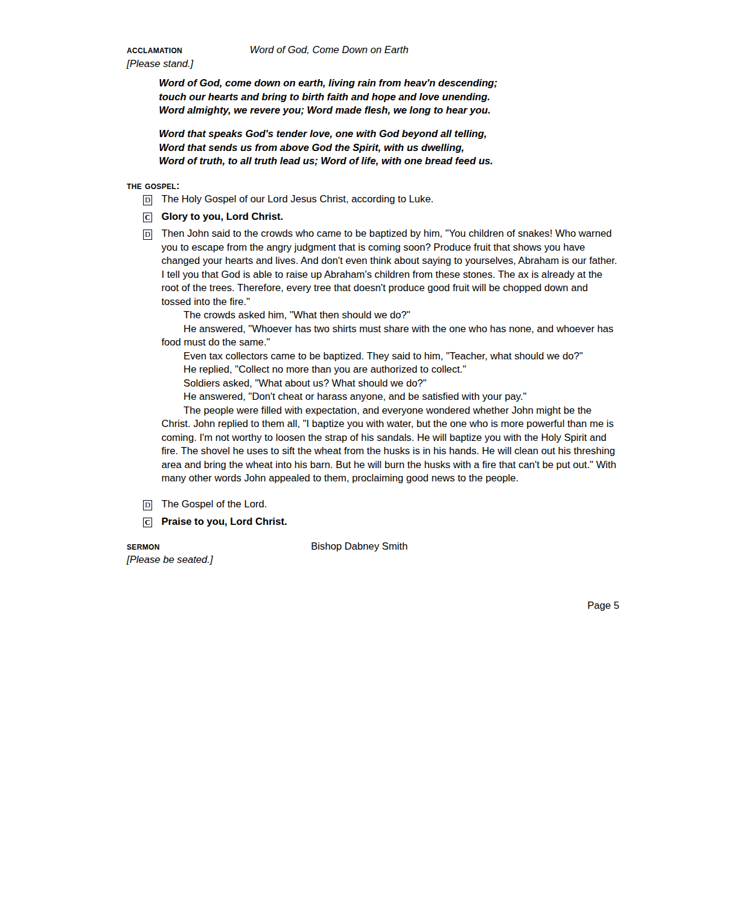Acclamation
Word of God, Come Down on Earth
[Please stand.]
Word of God, come down on earth, living rain from heav'n descending;
touch our hearts and bring to birth faith and hope and love unending.
Word almighty, we revere you; Word made flesh, we long to hear you.
Word that speaks God's tender love, one with God beyond all telling,
Word that sends us from above God the Spirit, with us dwelling,
Word of truth, to all truth lead us; Word of life, with one bread feed us.
The Gospel:
D
The Holy Gospel of our Lord Jesus Christ, according to Luke.
C
Glory to you, Lord Christ.
D
Then John said to the crowds who came to be baptized by him, "You children of snakes! Who warned you to escape from the angry judgment that is coming soon? Produce fruit that shows you have changed your hearts and lives. And don't even think about saying to yourselves, Abraham is our father. I tell you that God is able to raise up Abraham's children from these stones. The ax is already at the root of the trees. Therefore, every tree that doesn't produce good fruit will be chopped down and tossed into the fire."
The crowds asked him, "What then should we do?"
He answered, "Whoever has two shirts must share with the one who has none, and whoever has food must do the same."
Even tax collectors came to be baptized. They said to him, "Teacher, what should we do?"
He replied, "Collect no more than you are authorized to collect."
Soldiers asked, "What about us? What should we do?"
He answered, "Don't cheat or harass anyone, and be satisfied with your pay."
The people were filled with expectation, and everyone wondered whether John might be the Christ. John replied to them all, "I baptize you with water, but the one who is more powerful than me is coming. I'm not worthy to loosen the strap of his sandals. He will baptize you with the Holy Spirit and fire. The shovel he uses to sift the wheat from the husks is in his hands. He will clean out his threshing area and bring the wheat into his barn. But he will burn the husks with a fire that can't be put out." With many other words John appealed to them, proclaiming good news to the people.
D
The Gospel of the Lord.
C
Praise to you, Lord Christ.
Sermon
Bishop Dabney Smith
[Please be seated.]
Page 5